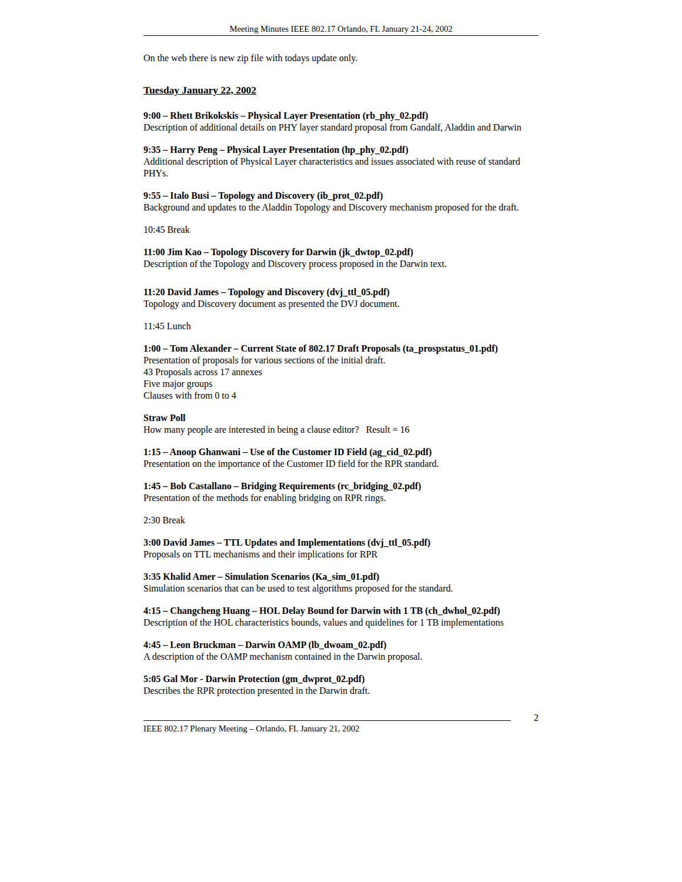Meeting Minutes IEEE 802.17 Orlando, FL January 21-24, 2002
On the web there is new zip file with todays update only.
Tuesday January 22, 2002
9:00 – Rhett Brikokskis – Physical Layer Presentation (rb_phy_02.pdf)
Description of additional details on PHY layer standard proposal from Gandalf, Aladdin and Darwin
9:35 – Harry Peng – Physical Layer Presentation (hp_phy_02.pdf)
Additional description of Physical Layer characteristics and issues associated with reuse of standard PHYs.
9:55 – Italo Busi – Topology and Discovery (ib_prot_02.pdf)
Background and updates to the Aladdin Topology and Discovery mechanism proposed for the draft.
10:45 Break
11:00 Jim Kao – Topology Discovery for Darwin (jk_dwtop_02.pdf)
Description of the Topology and Discovery process proposed in the Darwin text.
11:20 David James – Topology and Discovery (dvj_ttl_05.pdf)
Topology and Discovery document as presented the DVJ document.
11:45 Lunch
1:00 – Tom Alexander – Current State of 802.17 Draft Proposals (ta_prospstatus_01.pdf)
Presentation of proposals for various sections of the initial draft.
43 Proposals across 17 annexes
Five major groups
Clauses with from 0 to 4
Straw Poll
How many people are interested in being a clause editor? Result = 16
1:15 – Anoop Ghanwani – Use of the Customer ID Field (ag_cid_02.pdf)
Presentation on the importance of the Customer ID field for the RPR standard.
1:45 – Bob Castallano – Bridging Requirements (rc_bridging_02.pdf)
Presentation of the methods for enabling bridging on RPR rings.
2:30 Break
3:00 David James – TTL Updates and Implementations (dvj_ttl_05.pdf)
Proposals on TTL mechanisms and their implications for RPR
3:35 Khalid Amer – Simulation Scenarios (Ka_sim_01.pdf)
Simulation scenarios that can be used to test algorithms proposed for the standard.
4:15 – Changcheng Huang – HOL Delay Bound for Darwin with 1 TB (ch_dwhol_02.pdf)
Description of the HOL characteristics bounds, values and quidelines for 1 TB implementations
4:45 – Leon Bruckman – Darwin OAMP (lb_dwoam_02.pdf)
A description of the OAMP mechanism contained in the Darwin proposal.
5:05 Gal Mor - Darwin Protection (gm_dwprot_02.pdf)
Describes the RPR protection presented in the Darwin draft.
2
IEEE 802.17 Plenary Meeting – Orlando, FL January 21, 2002